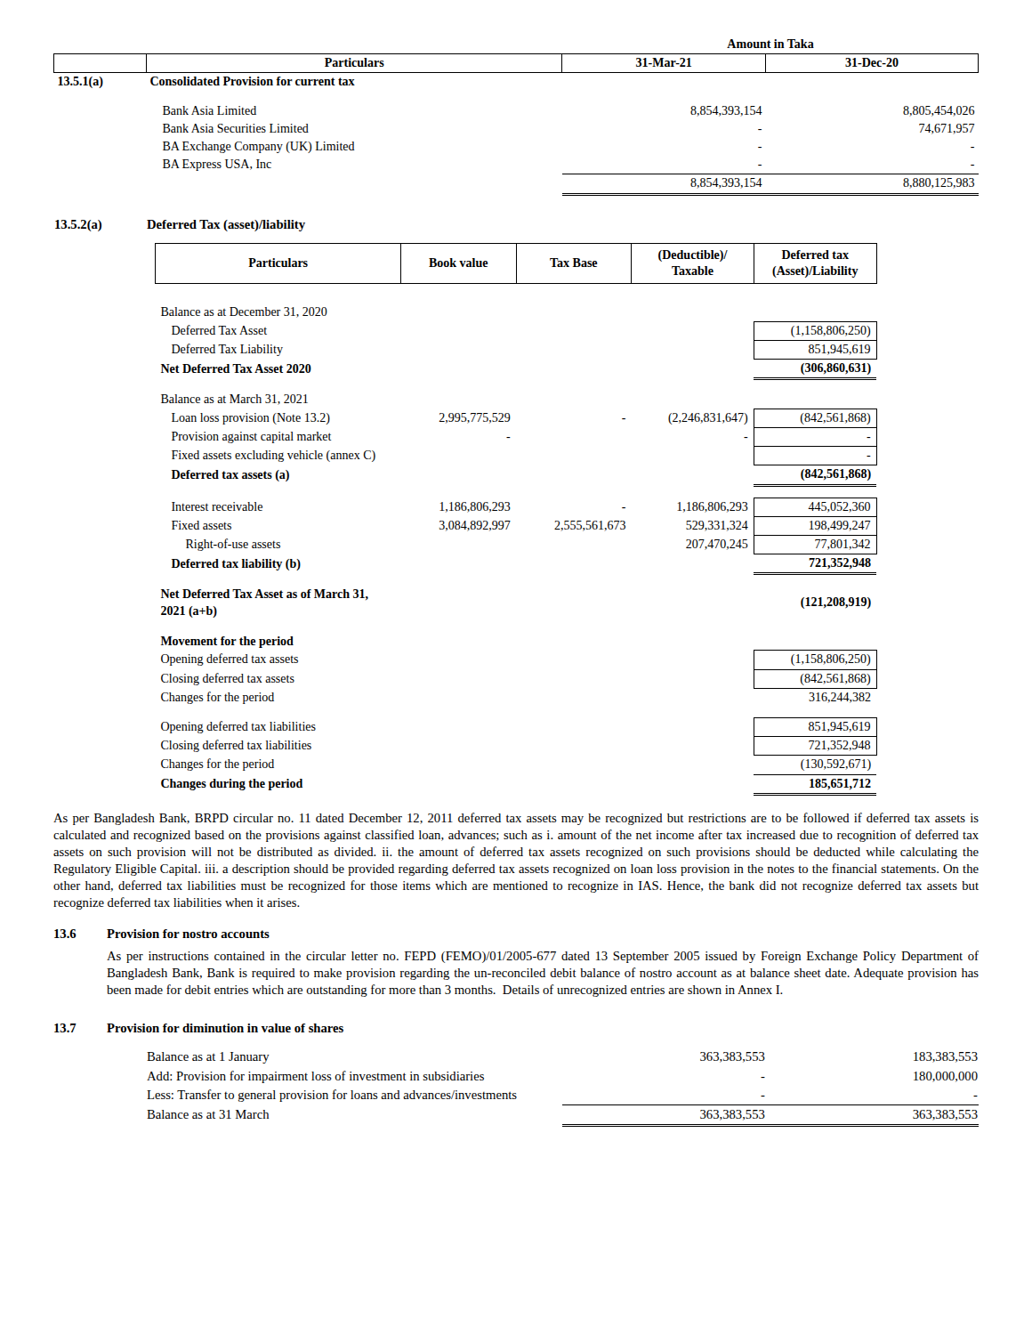| | Amount in Taka |
| | Particulars | 31-Mar-21 | 31-Dec-20 |
| --- | --- | --- | --- |
| 13.5.1(a) | Consolidated Provision for current tax | | |
| | Bank Asia Limited | 8,854,393,154 | 8,805,454,026 |
| | Bank Asia Securities Limited | - | 74,671,957 |
| | BA Exchange Company (UK) Limited | - | - |
| | BA Express USA, Inc | - | - |
| | | 8,854,393,154 | 8,880,125,983 |
| 13.5.2(a) | Deferred Tax (asset)/liability |
| Particulars | Book value | Tax Base | (Deductible)/ Taxable | Deferred tax (Asset)/Liability |
| --- | --- | --- | --- | --- |
| Balance as at December 31, 2020 | | | | |
| Deferred Tax Asset | | | | (1,158,806,250) |
| Deferred Tax Liability | | | | 851,945,619 |
| Net Deferred Tax Asset 2020 | | | | (306,860,631) |
| Balance as at March 31, 2021 | | | | |
| Loan loss provision (Note 13.2) | 2,995,775,529 | - | (2,246,831,647) | (842,561,868) |
| Provision against capital market | - | | - | - |
| Fixed assets excluding vehicle (annex C) | | | | - |
| Deferred tax assets (a) | | | | (842,561,868) |
| Interest receivable | 1,186,806,293 | - | 1,186,806,293 | 445,052,360 |
| Fixed assets | 3,084,892,997 | 2,555,561,673 | 529,331,324 | 198,499,247 |
| Right-of-use assets | | | 207,470,245 | 77,801,342 |
| Deferred tax liability (b) | | | | 721,352,948 |
| Net Deferred Tax Asset as of March 31, 2021 (a+b) | | | | (121,208,919) |
| Movement for the period | | |
| Opening deferred tax assets | | (1,158,806,250) |
| Closing deferred tax assets | | (842,561,868) |
| Changes for the period | | 316,244,382 |
| Opening deferred tax liabilities | | 851,945,619 |
| Closing deferred tax liabilities | | 721,352,948 |
| Changes for the period | | (130,592,671) |
| Changes during the period | | 185,651,712 |
As per Bangladesh Bank, BRPD circular no. 11 dated December 12, 2011 deferred tax assets may be recognized but restrictions are to be followed if deferred tax assets is calculated and recognized based on the provisions against classified loan, advances; such as i. amount of the net income after tax increased due to recognition of deferred tax assets on such provision will not be distributed as divided. ii. the amount of deferred tax assets recognized on such provisions should be deducted while calculating the Regulatory Eligible Capital. iii. a description should be provided regarding deferred tax assets recognized on loan loss provision in the notes to the financial statements. On the other hand, deferred tax liabilities must be recognized for those items which are mentioned to recognize in IAS. Hence, the bank did not recognize deferred tax assets but recognize deferred tax liabilities when it arises.
13.6
Provision for nostro accounts
As per instructions contained in the circular letter no. FEPD (FEMO)/01/2005-677 dated 13 September 2005 issued by Foreign Exchange Policy Department of Bangladesh Bank, Bank is required to make provision regarding the un-reconciled debit balance of nostro account as at balance sheet date. Adequate provision has been made for debit entries which are outstanding for more than 3 months. Details of unrecognized entries are shown in Annex I.
13.7
Provision for diminution in value of shares
| | Balance as at 1 January | 363,383,553 | 183,383,553 |
| | Add: Provision for impairment loss of investment in subsidiaries | - | 180,000,000 |
| | Less: Transfer to general provision for loans and advances/investments | - | - |
| | Balance as at 31 March | 363,383,553 | 363,383,553 |